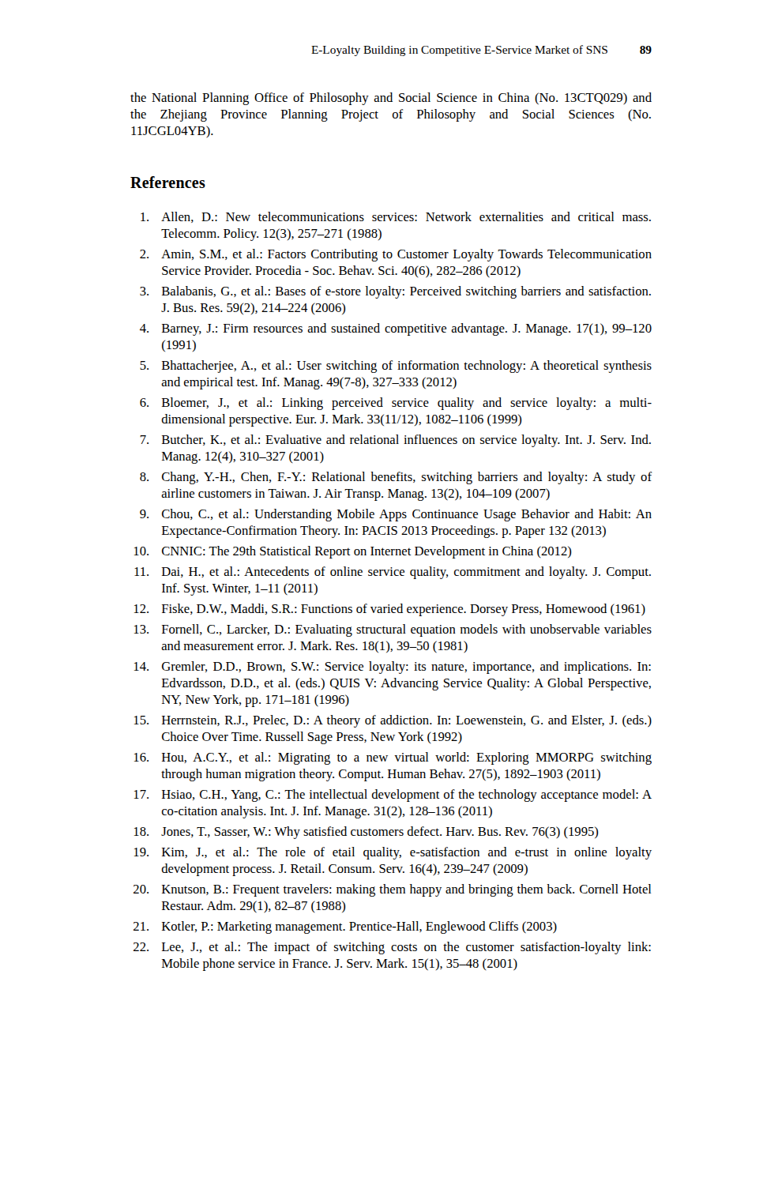E-Loyalty Building in Competitive E-Service Market of SNS 89
the National Planning Office of Philosophy and Social Science in China (No. 13CTQ029) and the Zhejiang Province Planning Project of Philosophy and Social Sciences (No. 11JCGL04YB).
References
Allen, D.: New telecommunications services: Network externalities and critical mass. Telecomm. Policy. 12(3), 257–271 (1988)
Amin, S.M., et al.: Factors Contributing to Customer Loyalty Towards Telecommunication Service Provider. Procedia - Soc. Behav. Sci. 40(6), 282–286 (2012)
Balabanis, G., et al.: Bases of e-store loyalty: Perceived switching barriers and satisfaction. J. Bus. Res. 59(2), 214–224 (2006)
Barney, J.: Firm resources and sustained competitive advantage. J. Manage. 17(1), 99–120 (1991)
Bhattacherjee, A., et al.: User switching of information technology: A theoretical synthesis and empirical test. Inf. Manag. 49(7-8), 327–333 (2012)
Bloemer, J., et al.: Linking perceived service quality and service loyalty: a multi-dimensional perspective. Eur. J. Mark. 33(11/12), 1082–1106 (1999)
Butcher, K., et al.: Evaluative and relational influences on service loyalty. Int. J. Serv. Ind. Manag. 12(4), 310–327 (2001)
Chang, Y.-H., Chen, F.-Y.: Relational benefits, switching barriers and loyalty: A study of airline customers in Taiwan. J. Air Transp. Manag. 13(2), 104–109 (2007)
Chou, C., et al.: Understanding Mobile Apps Continuance Usage Behavior and Habit: An Expectance-Confirmation Theory. In: PACIS 2013 Proceedings. p. Paper 132 (2013)
CNNIC: The 29th Statistical Report on Internet Development in China (2012)
Dai, H., et al.: Antecedents of online service quality, commitment and loyalty. J. Comput. Inf. Syst. Winter, 1–11 (2011)
Fiske, D.W., Maddi, S.R.: Functions of varied experience. Dorsey Press, Homewood (1961)
Fornell, C., Larcker, D.: Evaluating structural equation models with unobservable variables and measurement error. J. Mark. Res. 18(1), 39–50 (1981)
Gremler, D.D., Brown, S.W.: Service loyalty: its nature, importance, and implications. In: Edvardsson, D.D., et al. (eds.) QUIS V: Advancing Service Quality: A Global Perspective, NY, New York, pp. 171–181 (1996)
Herrnstein, R.J., Prelec, D.: A theory of addiction. In: Loewenstein, G. and Elster, J. (eds.) Choice Over Time. Russell Sage Press, New York (1992)
Hou, A.C.Y., et al.: Migrating to a new virtual world: Exploring MMORPG switching through human migration theory. Comput. Human Behav. 27(5), 1892–1903 (2011)
Hsiao, C.H., Yang, C.: The intellectual development of the technology acceptance model: A co-citation analysis. Int. J. Inf. Manage. 31(2), 128–136 (2011)
Jones, T., Sasser, W.: Why satisfied customers defect. Harv. Bus. Rev. 76(3) (1995)
Kim, J., et al.: The role of etail quality, e-satisfaction and e-trust in online loyalty development process. J. Retail. Consum. Serv. 16(4), 239–247 (2009)
Knutson, B.: Frequent travelers: making them happy and bringing them back. Cornell Hotel Restaur. Adm. 29(1), 82–87 (1988)
Kotler, P.: Marketing management. Prentice-Hall, Englewood Cliffs (2003)
Lee, J., et al.: The impact of switching costs on the customer satisfaction-loyalty link: Mobile phone service in France. J. Serv. Mark. 15(1), 35–48 (2001)